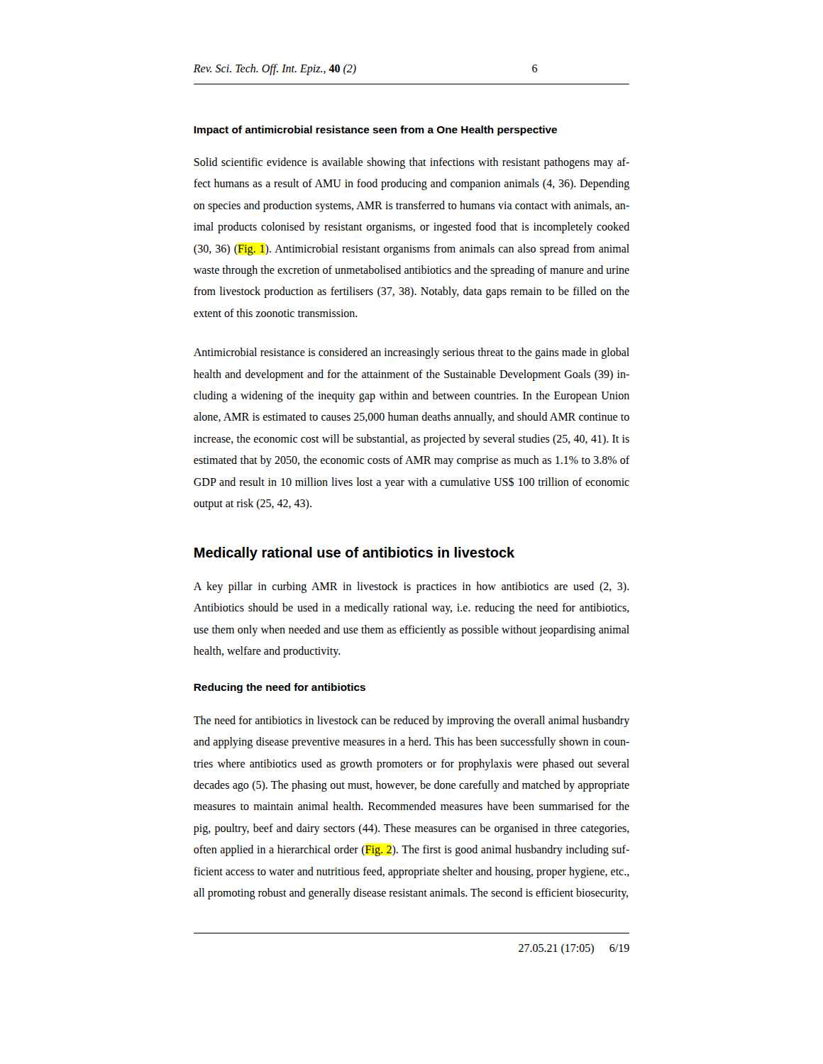Rev. Sci. Tech. Off. Int. Epiz., 40 (2) 6
Impact of antimicrobial resistance seen from a One Health perspective
Solid scientific evidence is available showing that infections with resistant pathogens may affect humans as a result of AMU in food producing and companion animals (4, 36). Depending on species and production systems, AMR is transferred to humans via contact with animals, animal products colonised by resistant organisms, or ingested food that is incompletely cooked (30, 36) (Fig. 1). Antimicrobial resistant organisms from animals can also spread from animal waste through the excretion of unmetabolised antibiotics and the spreading of manure and urine from livestock production as fertilisers (37, 38). Notably, data gaps remain to be filled on the extent of this zoonotic transmission.
Antimicrobial resistance is considered an increasingly serious threat to the gains made in global health and development and for the attainment of the Sustainable Development Goals (39) including a widening of the inequity gap within and between countries. In the European Union alone, AMR is estimated to causes 25,000 human deaths annually, and should AMR continue to increase, the economic cost will be substantial, as projected by several studies (25, 40, 41). It is estimated that by 2050, the economic costs of AMR may comprise as much as 1.1% to 3.8% of GDP and result in 10 million lives lost a year with a cumulative US$ 100 trillion of economic output at risk (25, 42, 43).
Medically rational use of antibiotics in livestock
A key pillar in curbing AMR in livestock is practices in how antibiotics are used (2, 3). Antibiotics should be used in a medically rational way, i.e. reducing the need for antibiotics, use them only when needed and use them as efficiently as possible without jeopardising animal health, welfare and productivity.
Reducing the need for antibiotics
The need for antibiotics in livestock can be reduced by improving the overall animal husbandry and applying disease preventive measures in a herd. This has been successfully shown in countries where antibiotics used as growth promoters or for prophylaxis were phased out several decades ago (5). The phasing out must, however, be done carefully and matched by appropriate measures to maintain animal health. Recommended measures have been summarised for the pig, poultry, beef and dairy sectors (44). These measures can be organised in three categories, often applied in a hierarchical order (Fig. 2). The first is good animal husbandry including sufficient access to water and nutritious feed, appropriate shelter and housing, proper hygiene, etc., all promoting robust and generally disease resistant animals. The second is efficient biosecurity,
27.05.21 (17:05) 6/19